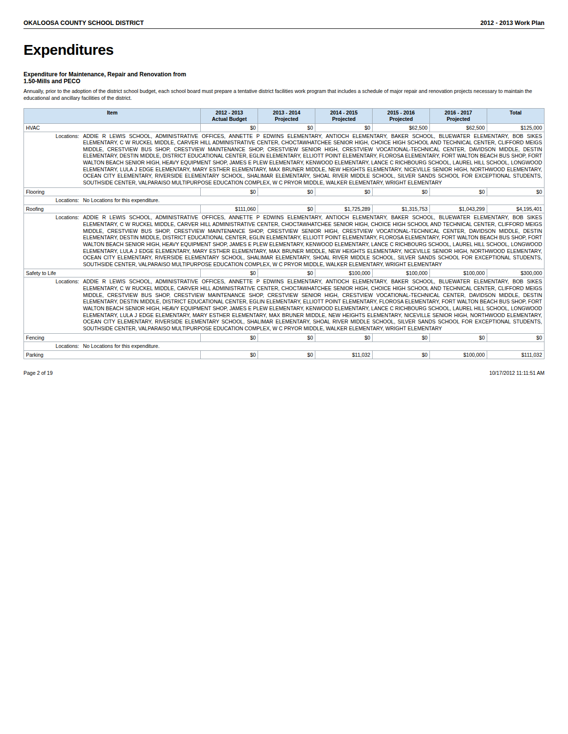OKALOOSA COUNTY SCHOOL DISTRICT 2012 - 2013 Work Plan
Expenditures
Expenditure for Maintenance, Repair and Renovation from
1.50-Mills and PECO
Annually, prior to the adoption of the district school budget, each school board must prepare a tentative district facilities work program that includes a schedule of major repair and renovation projects necessary to maintain the educational and ancillary facilities of the district.
| Item | 2012 - 2013 Actual Budget | 2013 - 2014 Projected | 2014 - 2015 Projected | 2015 - 2016 Projected | 2016 - 2017 Projected | Total |
| --- | --- | --- | --- | --- | --- | --- |
| HVAC | $0 | $0 | $0 | $62,500 | $62,500 | $125,000 |
| Locations: | ADDIE R LEWIS SCHOOL, ADMINISTRATIVE OFFICES, ANNETTE P EDWINS ELEMENTARY, ANTIOCH ELEMENTARY, BAKER SCHOOL, BLUEWATER ELEMENTARY, BOB SIKES ELEMENTARY, C W RUCKEL MIDDLE, CARVER HILL ADMINISTRATIVE CENTER, CHOCTAWHATCHEE SENIOR HIGH, CHOICE HIGH SCHOOL AND TECHNICAL CENTER, CLIFFORD MEIGS MIDDLE, CRESTVIEW BUS SHOP, CRESTVIEW MAINTENANCE SHOP, CRESTVIEW SENIOR HIGH, CRESTVIEW VOCATIONAL-TECHNICAL CENTER, DAVIDSON MIDDLE, DESTIN ELEMENTARY, DESTIN MIDDLE, DISTRICT EDUCATIONAL CENTER, EGLIN ELEMENTARY, ELLIOTT POINT ELEMENTARY, FLOROSA ELEMENTARY, FORT WALTON BEACH BUS SHOP, FORT WALTON BEACH SENIOR HIGH, HEAVY EQUIPMENT SHOP, JAMES E PLEW ELEMENTARY, KENWOOD ELEMENTARY, LANCE C RICHBOURG SCHOOL, LAUREL HILL SCHOOL, LONGWOOD ELEMENTARY, LULA J EDGE ELEMENTARY, MARY ESTHER ELEMENTARY, MAX BRUNER MIDDLE, NEW HEIGHTS ELEMENTARY, NICEVILLE SENIOR HIGH, NORTHWOOD ELEMENTARY, OCEAN CITY ELEMENTARY, RIVERSIDE ELEMENTARY SCHOOL, SHALIMAR ELEMENTARY, SHOAL RIVER MIDDLE SCHOOL, SILVER SANDS SCHOOL FOR EXCEPTIONAL STUDENTS, SOUTHSIDE CENTER, VALPARAISO MULTIPURPOSE EDUCATION COMPLEX, W C PRYOR MIDDLE, WALKER ELEMENTARY, WRIGHT ELEMENTARY |
| Flooring | $0 | $0 | $0 | $0 | $0 | $0 |
| Locations: | No Locations for this expenditure. |
| Roofing | $111,060 | $0 | $1,725,289 | $1,315,753 | $1,043,299 | $4,195,401 |
| Locations: | ADDIE R LEWIS SCHOOL, ADMINISTRATIVE OFFICES, ANNETTE P EDWINS ELEMENTARY, ANTIOCH ELEMENTARY, BAKER SCHOOL, BLUEWATER ELEMENTARY, BOB SIKES ELEMENTARY, C W RUCKEL MIDDLE, CARVER HILL ADMINISTRATIVE CENTER, CHOCTAWHATCHEE SENIOR HIGH, CHOICE HIGH SCHOOL AND TECHNICAL CENTER, CLIFFORD MEIGS MIDDLE, CRESTVIEW BUS SHOP, CRESTVIEW MAINTENANCE SHOP, CRESTVIEW SENIOR HIGH, CRESTVIEW VOCATIONAL-TECHNICAL CENTER, DAVIDSON MIDDLE, DESTIN ELEMENTARY, DESTIN MIDDLE, DISTRICT EDUCATIONAL CENTER, EGLIN ELEMENTARY, ELLIOTT POINT ELEMENTARY, FLOROSA ELEMENTARY, FORT WALTON BEACH BUS SHOP, FORT WALTON BEACH SENIOR HIGH, HEAVY EQUIPMENT SHOP, JAMES E PLEW ELEMENTARY, KENWOOD ELEMENTARY, LANCE C RICHBOURG SCHOOL, LAUREL HILL SCHOOL, LONGWOOD ELEMENTARY, LULA J EDGE ELEMENTARY, MARY ESTHER ELEMENTARY, MAX BRUNER MIDDLE, NEW HEIGHTS ELEMENTARY, NICEVILLE SENIOR HIGH, NORTHWOOD ELEMENTARY, OCEAN CITY ELEMENTARY, RIVERSIDE ELEMENTARY SCHOOL, SHALIMAR ELEMENTARY, SHOAL RIVER MIDDLE SCHOOL, SILVER SANDS SCHOOL FOR EXCEPTIONAL STUDENTS, SOUTHSIDE CENTER, VALPARAISO MULTIPURPOSE EDUCATION COMPLEX, W C PRYOR MIDDLE, WALKER ELEMENTARY, WRIGHT ELEMENTARY |
| Safety to Life | $0 | $0 | $100,000 | $100,000 | $100,000 | $300,000 |
| Locations: | ADDIE R LEWIS SCHOOL, ADMINISTRATIVE OFFICES, ANNETTE P EDWINS ELEMENTARY, ANTIOCH ELEMENTARY, BAKER SCHOOL, BLUEWATER ELEMENTARY, BOB SIKES ELEMENTARY, C W RUCKEL MIDDLE, CARVER HILL ADMINISTRATIVE CENTER, CHOCTAWHATCHEE SENIOR HIGH, CHOICE HIGH SCHOOL AND TECHNICAL CENTER, CLIFFORD MEIGS MIDDLE, CRESTVIEW BUS SHOP, CRESTVIEW MAINTENANCE SHOP, CRESTVIEW SENIOR HIGH, CRESTVIEW VOCATIONAL-TECHNICAL CENTER, DAVIDSON MIDDLE, DESTIN ELEMENTARY, DESTIN MIDDLE, DISTRICT EDUCATIONAL CENTER, EGLIN ELEMENTARY, ELLIOTT POINT ELEMENTARY, FLOROSA ELEMENTARY, FORT WALTON BEACH BUS SHOP, FORT WALTON BEACH SENIOR HIGH, HEAVY EQUIPMENT SHOP, JAMES E PLEW ELEMENTARY, KENWOOD ELEMENTARY, LANCE C RICHBOURG SCHOOL, LAUREL HILL SCHOOL, LONGWOOD ELEMENTARY, LULA J EDGE ELEMENTARY, MARY ESTHER ELEMENTARY, MAX BRUNER MIDDLE, NEW HEIGHTS ELEMENTARY, NICEVILLE SENIOR HIGH, NORTHWOOD ELEMENTARY, OCEAN CITY ELEMENTARY, RIVERSIDE ELEMENTARY SCHOOL, SHALIMAR ELEMENTARY, SHOAL RIVER MIDDLE SCHOOL, SILVER SANDS SCHOOL FOR EXCEPTIONAL STUDENTS, SOUTHSIDE CENTER, VALPARAISO MULTIPURPOSE EDUCATION COMPLEX, W C PRYOR MIDDLE, WALKER ELEMENTARY, WRIGHT ELEMENTARY |
| Fencing | $0 | $0 | $0 | $0 | $0 | $0 |
| Locations: | No Locations for this expenditure. |
| Parking | $0 | $0 | $11,032 | $0 | $100,000 | $111,032 |
Page 2 of 19 10/17/2012 11:11:51 AM